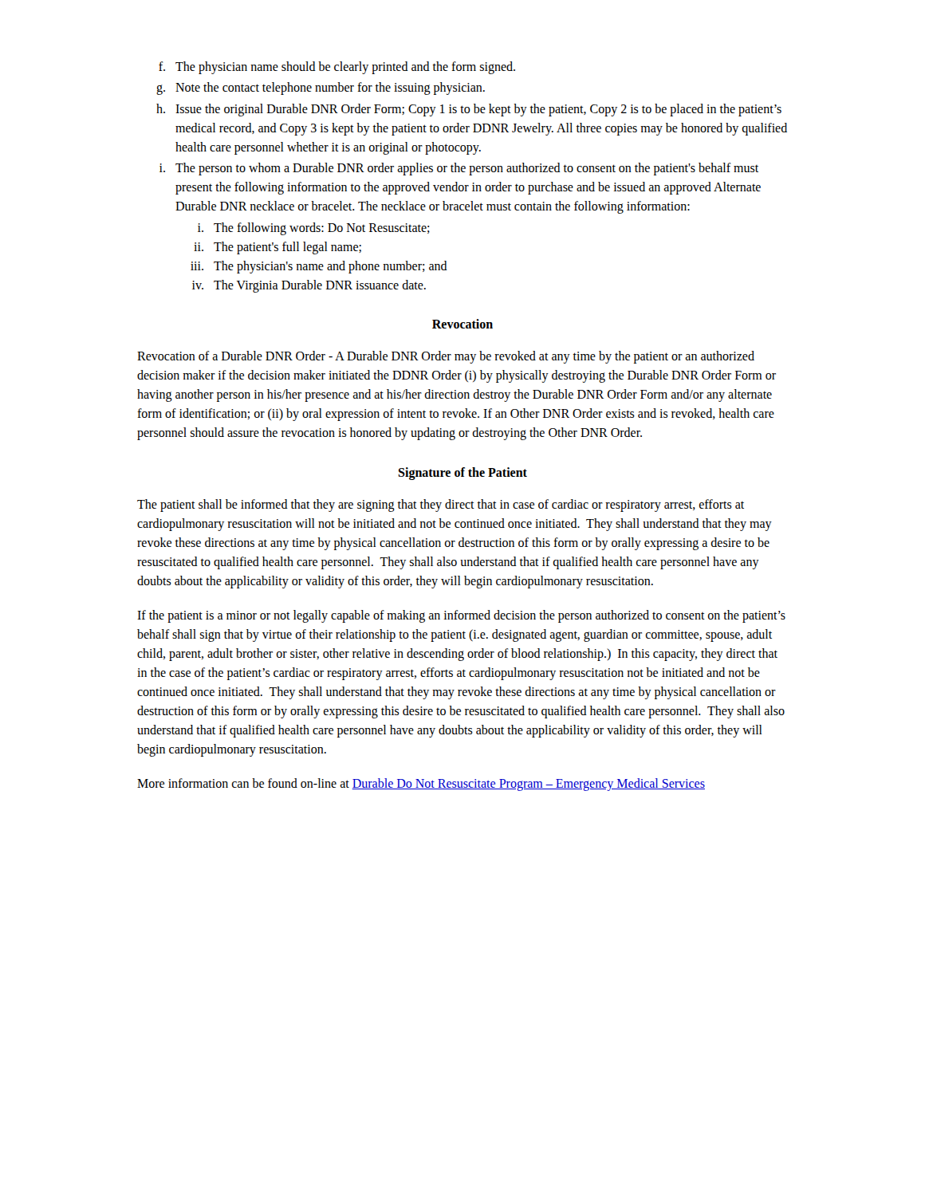The physician name should be clearly printed and the form signed.
Note the contact telephone number for the issuing physician.
Issue the original Durable DNR Order Form; Copy 1 is to be kept by the patient, Copy 2 is to be placed in the patient’s medical record, and Copy 3 is kept by the patient to order DDNR Jewelry. All three copies may be honored by qualified health care personnel whether it is an original or photocopy.
The person to whom a Durable DNR order applies or the person authorized to consent on the patient's behalf must present the following information to the approved vendor in order to purchase and be issued an approved Alternate Durable DNR necklace or bracelet. The necklace or bracelet must contain the following information:
The following words: Do Not Resuscitate;
The patient's full legal name;
The physician's name and phone number; and
The Virginia Durable DNR issuance date.
Revocation
Revocation of a Durable DNR Order - A Durable DNR Order may be revoked at any time by the patient or an authorized decision maker if the decision maker initiated the DDNR Order (i) by physically destroying the Durable DNR Order Form or having another person in his/her presence and at his/her direction destroy the Durable DNR Order Form and/or any alternate form of identification; or (ii) by oral expression of intent to revoke. If an Other DNR Order exists and is revoked, health care personnel should assure the revocation is honored by updating or destroying the Other DNR Order.
Signature of the Patient
The patient shall be informed that they are signing that they direct that in case of cardiac or respiratory arrest, efforts at cardiopulmonary resuscitation will not be initiated and not be continued once initiated. They shall understand that they may revoke these directions at any time by physical cancellation or destruction of this form or by orally expressing a desire to be resuscitated to qualified health care personnel. They shall also understand that if qualified health care personnel have any doubts about the applicability or validity of this order, they will begin cardiopulmonary resuscitation.
If the patient is a minor or not legally capable of making an informed decision the person authorized to consent on the patient’s behalf shall sign that by virtue of their relationship to the patient (i.e. designated agent, guardian or committee, spouse, adult child, parent, adult brother or sister, other relative in descending order of blood relationship.) In this capacity, they direct that in the case of the patient’s cardiac or respiratory arrest, efforts at cardiopulmonary resuscitation not be initiated and not be continued once initiated. They shall understand that they may revoke these directions at any time by physical cancellation or destruction of this form or by orally expressing this desire to be resuscitated to qualified health care personnel. They shall also understand that if qualified health care personnel have any doubts about the applicability or validity of this order, they will begin cardiopulmonary resuscitation.
More information can be found on-line at Durable Do Not Resuscitate Program – Emergency Medical Services